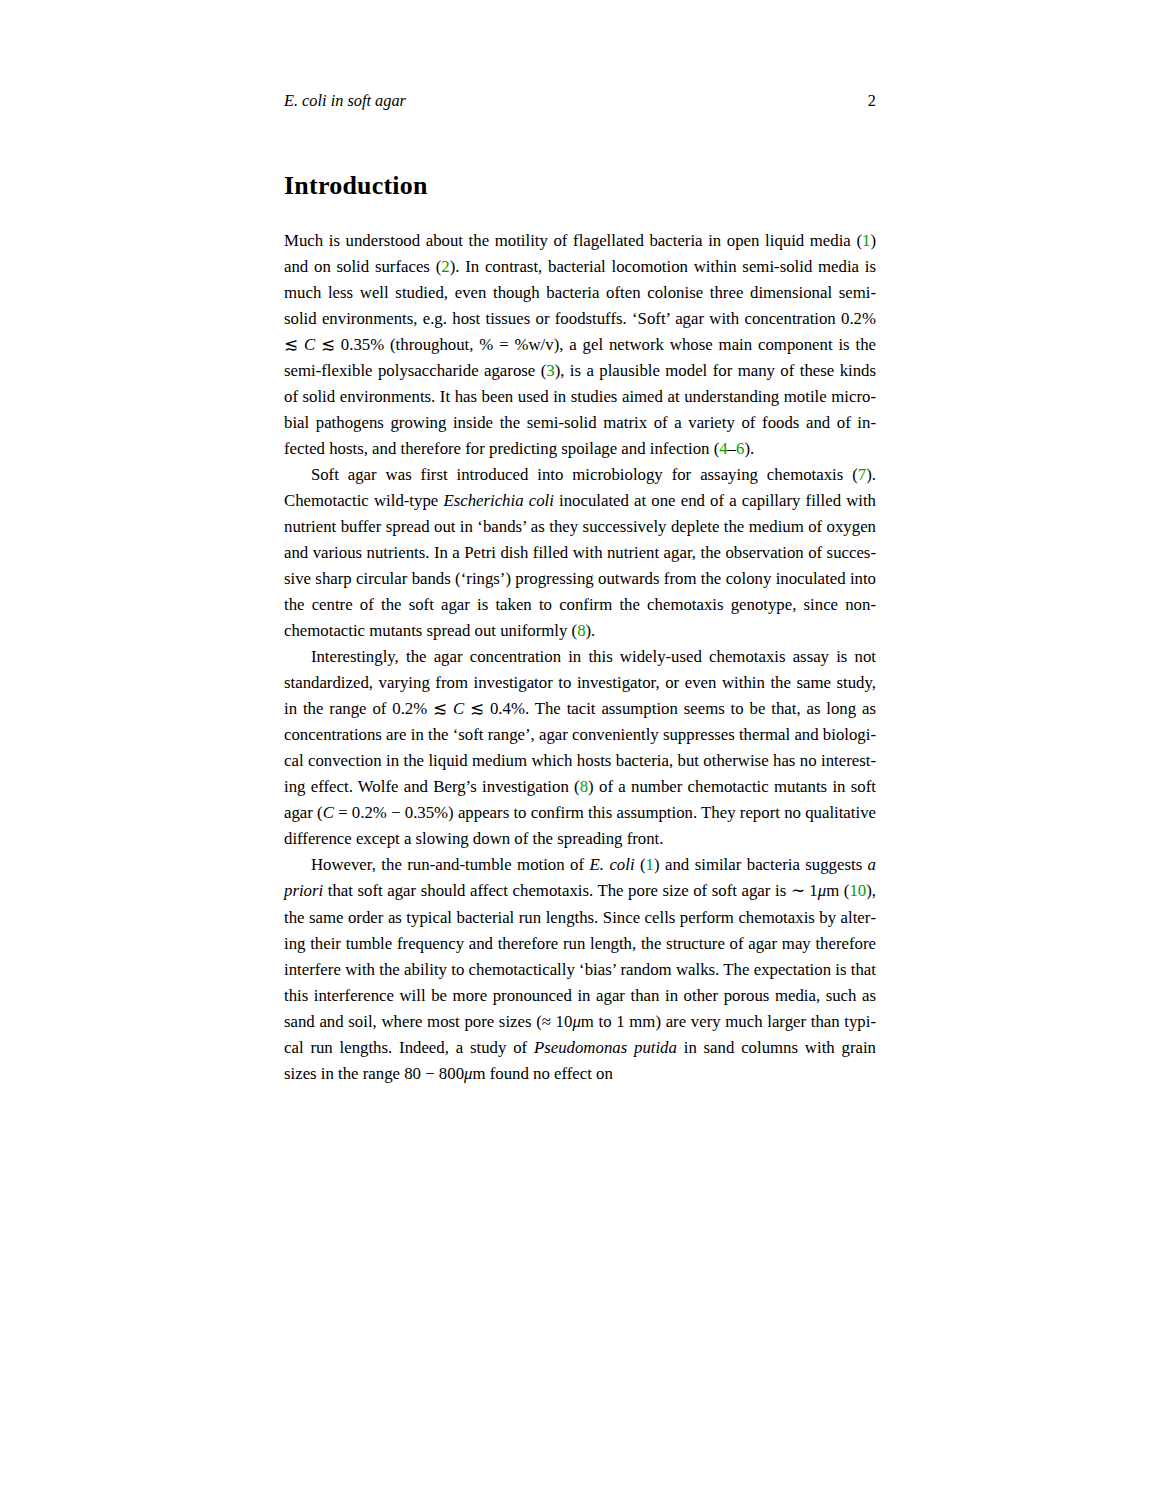E. coli in soft agar 2
Introduction
Much is understood about the motility of flagellated bacteria in open liquid media (1) and on solid surfaces (2). In contrast, bacterial locomotion within semi-solid media is much less well studied, even though bacteria often colonise three dimensional semi-solid environments, e.g. host tissues or foodstuffs. ‘Soft’ agar with concentration 0.2% ≲ C ≲ 0.35% (throughout, % = %w/v), a gel network whose main component is the semi-flexible polysaccharide agarose (3), is a plausible model for many of these kinds of solid environments. It has been used in studies aimed at understanding motile microbial pathogens growing inside the semi-solid matrix of a variety of foods and of infected hosts, and therefore for predicting spoilage and infection (4–6).
Soft agar was first introduced into microbiology for assaying chemotaxis (7). Chemotactic wild-type Escherichia coli inoculated at one end of a capillary filled with nutrient buffer spread out in ‘bands’ as they successively deplete the medium of oxygen and various nutrients. In a Petri dish filled with nutrient agar, the observation of successive sharp circular bands (‘rings’) progressing outwards from the colony inoculated into the centre of the soft agar is taken to confirm the chemotaxis genotype, since non-chemotactic mutants spread out uniformly (8).
Interestingly, the agar concentration in this widely-used chemotaxis assay is not standardized, varying from investigator to investigator, or even within the same study, in the range of 0.2% ≲ C ≲ 0.4%. The tacit assumption seems to be that, as long as concentrations are in the ‘soft range’, agar conveniently suppresses thermal and biological convection in the liquid medium which hosts bacteria, but otherwise has no interesting effect. Wolfe and Berg’s investigation (8) of a number chemotactic mutants in soft agar (C = 0.2% − 0.35%) appears to confirm this assumption. They report no qualitative difference except a slowing down of the spreading front.
However, the run-and-tumble motion of E. coli (1) and similar bacteria suggests a priori that soft agar should affect chemotaxis. The pore size of soft agar is ∼ 1μm (10), the same order as typical bacterial run lengths. Since cells perform chemotaxis by altering their tumble frequency and therefore run length, the structure of agar may therefore interfere with the ability to chemotactically ‘bias’ random walks. The expectation is that this interference will be more pronounced in agar than in other porous media, such as sand and soil, where most pore sizes (≈ 10μm to 1 mm) are very much larger than typical run lengths. Indeed, a study of Pseudomonas putida in sand columns with grain sizes in the range 80 − 800μm found no effect on